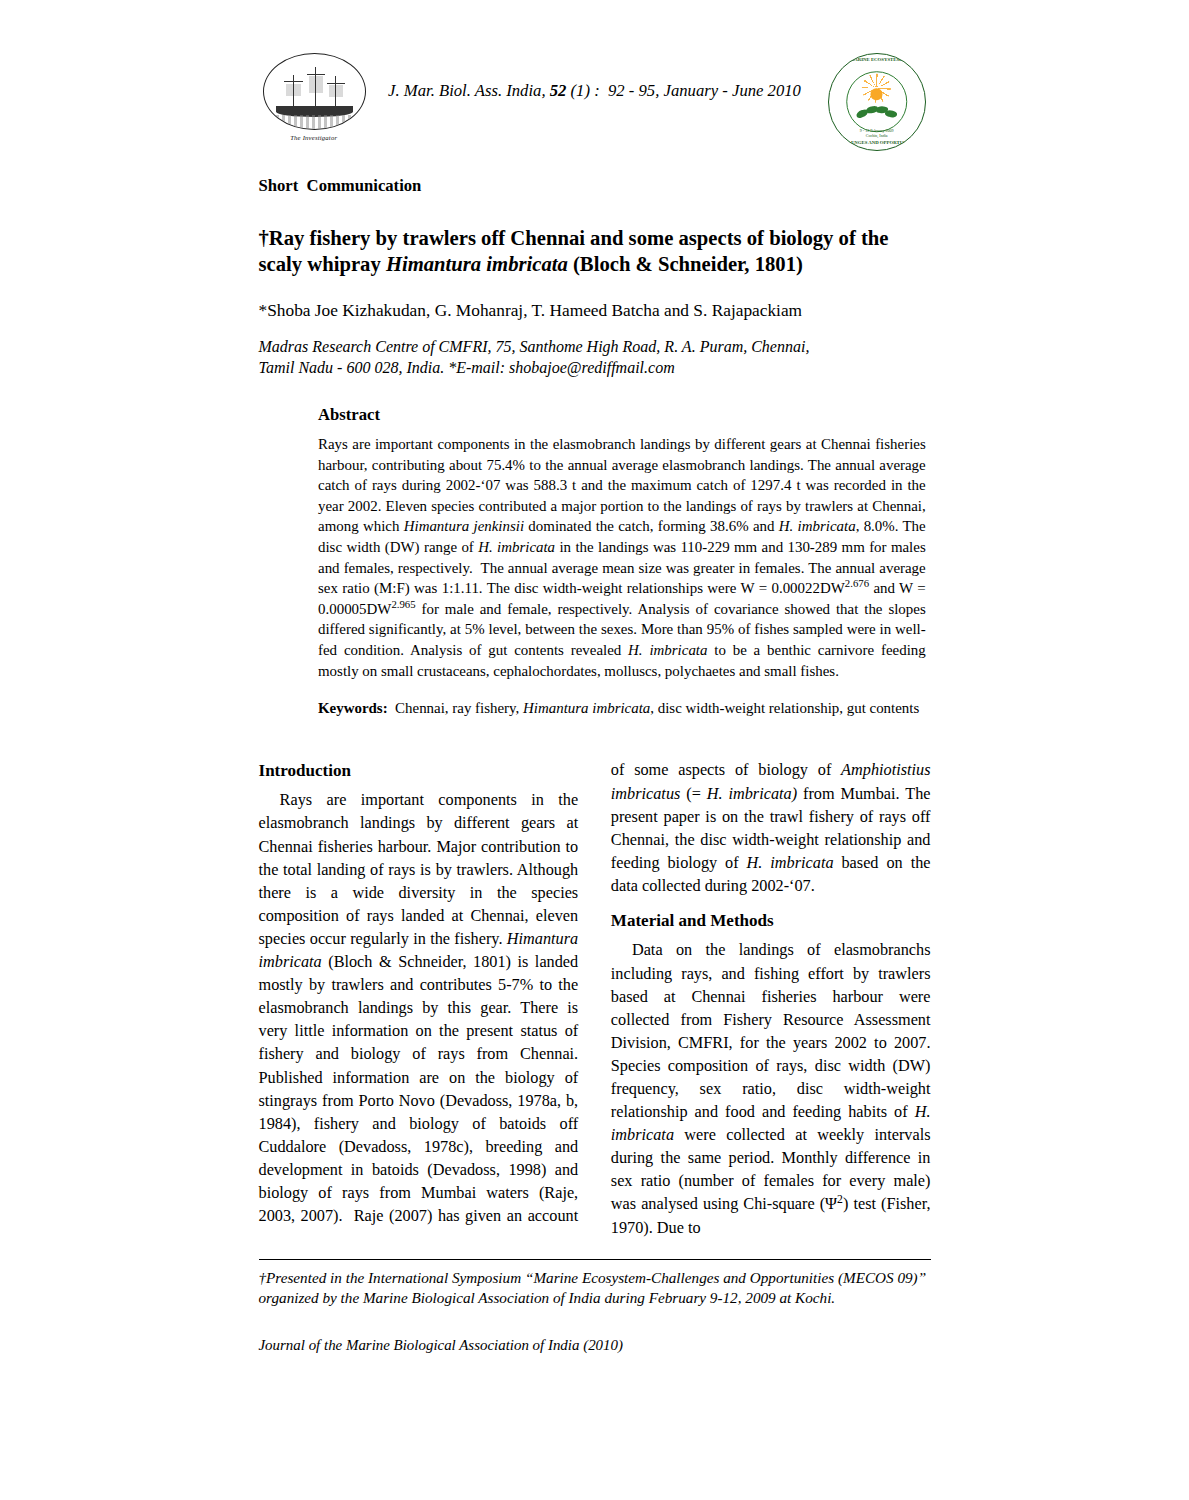The Investigator
MARINE ECOSYSTEMS
CHALLENGES AND OPPORTUNITIES
9 - 12 February 2009
Cochin, India
J. Mar. Biol. Ass. India, 52 (1) : 92 - 95, January - June 2010
Short Communication
†Ray fishery by trawlers off Chennai and some aspects of biology of the scaly whipray Himantura imbricata (Bloch & Schneider, 1801)
*Shoba Joe Kizhakudan, G. Mohanraj, T. Hameed Batcha and S. Rajapackiam
Madras Research Centre of CMFRI, 75, Santhome High Road, R. A. Puram, Chennai,
Tamil Nadu - 600 028, India. *E-mail: shobajoe@rediffmail.com
Abstract
Rays are important components in the elasmobranch landings by different gears at Chennai fisheries harbour, contributing about 75.4% to the annual average elasmobranch landings. The annual average catch of rays during 2002-‘07 was 588.3 t and the maximum catch of 1297.4 t was recorded in the year 2002. Eleven species contributed a major portion to the landings of rays by trawlers at Chennai, among which Himantura jenkinsii dominated the catch, forming 38.6% and H. imbricata, 8.0%. The disc width (DW) range of H. imbricata in the landings was 110-229 mm and 130-289 mm for males and females, respectively. The annual average mean size was greater in females. The annual average sex ratio (M:F) was 1:1.11. The disc width-weight relationships were W = 0.00022DW2.676 and W = 0.00005DW2.965 for male and female, respectively. Analysis of covariance showed that the slopes differed significantly, at 5% level, between the sexes. More than 95% of fishes sampled were in well-fed condition. Analysis of gut contents revealed H. imbricata to be a benthic carnivore feeding mostly on small crustaceans, cephalochordates, molluscs, polychaetes and small fishes.
Keywords: Chennai, ray fishery, Himantura imbricata, disc width-weight relationship, gut contents
Introduction
Rays are important components in the elasmobranch landings by different gears at Chennai fisheries harbour. Major contribution to the total landing of rays is by trawlers. Although there is a wide diversity in the species composition of rays landed at Chennai, eleven species occur regularly in the fishery. Himantura imbricata (Bloch & Schneider, 1801) is landed mostly by trawlers and contributes 5-7% to the elasmobranch landings by this gear. There is very little information on the present status of fishery and biology of rays from Chennai. Published information are on the biology of stingrays from Porto Novo (Devadoss, 1978a, b, 1984), fishery and biology of batoids off Cuddalore (Devadoss, 1978c), breeding and development in batoids (Devadoss, 1998) and biology of rays from Mumbai waters (Raje, 2003, 2007). Raje (2007) has given an account of some aspects of biology of Amphiotistius imbricatus (= H. imbricata) from Mumbai. The present paper is on the trawl fishery of rays off Chennai, the disc width-weight relationship and feeding biology of H. imbricata based on the data collected during 2002-‘07.
Material and Methods
Data on the landings of elasmobranchs including rays, and fishing effort by trawlers based at Chennai fisheries harbour were collected from Fishery Resource Assessment Division, CMFRI, for the years 2002 to 2007. Species composition of rays, disc width (DW) frequency, sex ratio, disc width-weight relationship and food and feeding habits of H. imbricata were collected at weekly intervals during the same period. Monthly difference in sex ratio (number of females for every male) was analysed using Chi-square (Ψ2) test (Fisher, 1970). Due to
†Presented in the International Symposium “Marine Ecosystem-Challenges and Opportunities (MECOS 09)” organized by the Marine Biological Association of India during February 9-12, 2009 at Kochi.
Journal of the Marine Biological Association of India (2010)